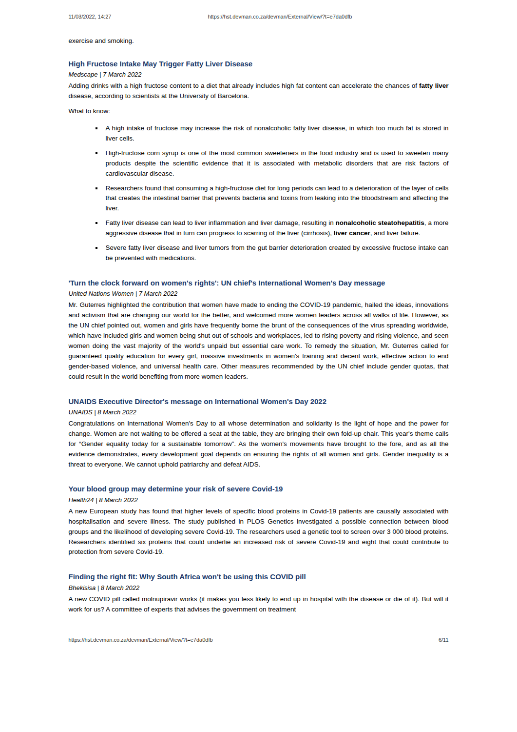11/03/2022, 14:27 https://hst.devman.co.za/devman/External/View/?t=e7da0dfb
exercise and smoking.
High Fructose Intake May Trigger Fatty Liver Disease
Medscape | 7 March 2022
Adding drinks with a high fructose content to a diet that already includes high fat content can accelerate the chances of fatty liver disease, according to scientists at the University of Barcelona.
What to know:
A high intake of fructose may increase the risk of nonalcoholic fatty liver disease, in which too much fat is stored in liver cells.
High-fructose corn syrup is one of the most common sweeteners in the food industry and is used to sweeten many products despite the scientific evidence that it is associated with metabolic disorders that are risk factors of cardiovascular disease.
Researchers found that consuming a high-fructose diet for long periods can lead to a deterioration of the layer of cells that creates the intestinal barrier that prevents bacteria and toxins from leaking into the bloodstream and affecting the liver.
Fatty liver disease can lead to liver inflammation and liver damage, resulting in nonalcoholic steatohepatitis, a more aggressive disease that in turn can progress to scarring of the liver (cirrhosis), liver cancer, and liver failure.
Severe fatty liver disease and liver tumors from the gut barrier deterioration created by excessive fructose intake can be prevented with medications.
'Turn the clock forward on women's rights': UN chief's International Women's Day message
United Nations Women | 7 March 2022
Mr. Guterres highlighted the contribution that women have made to ending the COVID-19 pandemic, hailed the ideas, innovations and activism that are changing our world for the better, and welcomed more women leaders across all walks of life. However, as the UN chief pointed out, women and girls have frequently borne the brunt of the consequences of the virus spreading worldwide, which have included girls and women being shut out of schools and workplaces, led to rising poverty and rising violence, and seen women doing the vast majority of the world's unpaid but essential care work. To remedy the situation, Mr. Guterres called for guaranteed quality education for every girl, massive investments in women's training and decent work, effective action to end gender-based violence, and universal health care. Other measures recommended by the UN chief include gender quotas, that could result in the world benefiting from more women leaders.
UNAIDS Executive Director's message on International Women's Day 2022
UNAIDS | 8 March 2022
Congratulations on International Women's Day to all whose determination and solidarity is the light of hope and the power for change. Women are not waiting to be offered a seat at the table, they are bringing their own fold-up chair. This year's theme calls for “Gender equality today for a sustainable tomorrow”. As the women's movements have brought to the fore, and as all the evidence demonstrates, every development goal depends on ensuring the rights of all women and girls. Gender inequality is a threat to everyone. We cannot uphold patriarchy and defeat AIDS.
Your blood group may determine your risk of severe Covid-19
Health24 | 8 March 2022
A new European study has found that higher levels of specific blood proteins in Covid-19 patients are causally associated with hospitalisation and severe illness. The study published in PLOS Genetics investigated a possible connection between blood groups and the likelihood of developing severe Covid-19. The researchers used a genetic tool to screen over 3 000 blood proteins. Researchers identified six proteins that could underlie an increased risk of severe Covid-19 and eight that could contribute to protection from severe Covid-19.
Finding the right fit: Why South Africa won't be using this COVID pill
Bhekisisa | 8 March 2022
A new COVID pill called molnupiravir works (it makes you less likely to end up in hospital with the disease or die of it). But will it work for us? A committee of experts that advises the government on treatment
https://hst.devman.co.za/devman/External/View/?t=e7da0dfb 6/11